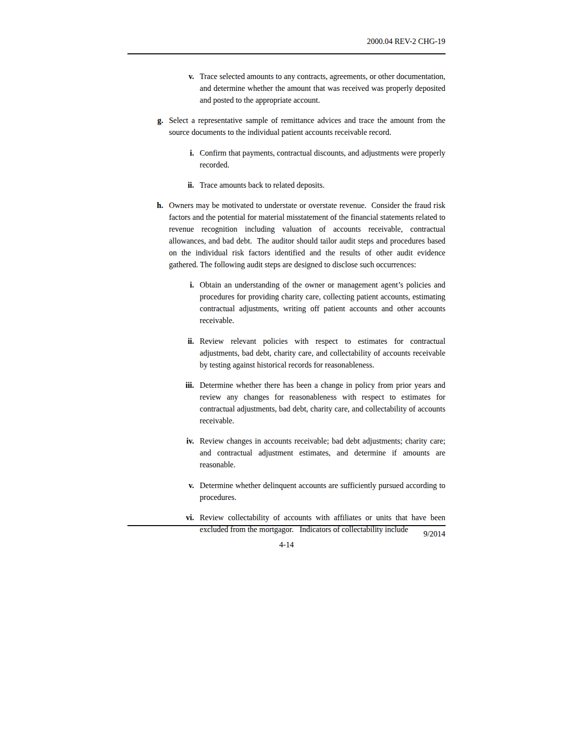2000.04 REV-2 CHG-19
v.
Trace selected amounts to any contracts, agreements, or other documentation, and determine whether the amount that was received was properly deposited and posted to the appropriate account.
g.
Select a representative sample of remittance advices and trace the amount from the source documents to the individual patient accounts receivable record.
i.
Confirm that payments, contractual discounts, and adjustments were properly recorded.
ii.
Trace amounts back to related deposits.
h.
Owners may be motivated to understate or overstate revenue. Consider the fraud risk factors and the potential for material misstatement of the financial statements related to revenue recognition including valuation of accounts receivable, contractual allowances, and bad debt. The auditor should tailor audit steps and procedures based on the individual risk factors identified and the results of other audit evidence gathered. The following audit steps are designed to disclose such occurrences:
i.
Obtain an understanding of the owner or management agent’s policies and procedures for providing charity care, collecting patient accounts, estimating contractual adjustments, writing off patient accounts and other accounts receivable.
ii.
Review relevant policies with respect to estimates for contractual adjustments, bad debt, charity care, and collectability of accounts receivable by testing against historical records for reasonableness.
iii.
Determine whether there has been a change in policy from prior years and review any changes for reasonableness with respect to estimates for contractual adjustments, bad debt, charity care, and collectability of accounts receivable.
iv.
Review changes in accounts receivable; bad debt adjustments; charity care; and contractual adjustment estimates, and determine if amounts are reasonable.
v.
Determine whether delinquent accounts are sufficiently pursued according to procedures.
vi.
Review collectability of accounts with affiliates or units that have been excluded from the mortgagor. Indicators of collectability include
9/2014
4-14